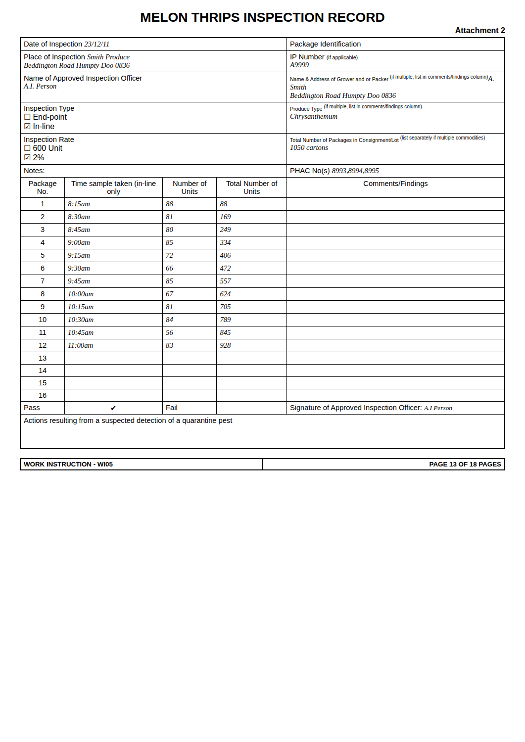MELON THRIPS INSPECTION RECORD
Attachment 2
| Date of Inspection 23/12/11 | Package Identification |
| Place of Inspection Smith Produce Beddington Road Humpty Doo 0836 | IP Number (if applicable) A9999 |
| Name of Approved Inspection Officer A.I. Person | Name & Address of Grower and or Packer (if multiple, list in comments/findings column) A. Smith Beddington Road Humpty Doo 0836 |
| Inspection Type ☐ End-point ☑ In-line | Produce Type (if multiple, list in comments/findings column) Chrysanthemum |
| Inspection Rate ☐ 600 Unit ☑ 2% | Total Number of Packages in Consignment/Lot (list separately if multiple commodities) 1050 cartons |
| Notes: | PHAC No(s) 8993,8994,8995 |
| Package No. | Time sample taken (in-line only | Number of Units | Total Number of Units | Comments/Findings |
| 1 | 8:15am | 88 | 88 | |
| 2 | 8:30am | 81 | 169 | |
| 3 | 8:45am | 80 | 249 | |
| 4 | 9:00am | 85 | 334 | |
| 5 | 9:15am | 72 | 406 | |
| 6 | 9:30am | 66 | 472 | |
| 7 | 9:45am | 85 | 557 | |
| 8 | 10:00am | 67 | 624 | |
| 9 | 10:15am | 81 | 705 | |
| 10 | 10:30am | 84 | 789 | |
| 11 | 10:45am | 56 | 845 | |
| 12 | 11:00am | 83 | 928 | |
| 13 | | | | |
| 14 | | | | |
| 15 | | | | |
| 16 | | | | |
| Pass | ✔ | Fail | | Signature of Approved Inspection Officer: A.I Person |
| Actions resulting from a suspected detection of a quarantine pest |
WORK INSTRUCTION - WI05
PAGE 13 OF 18 PAGES